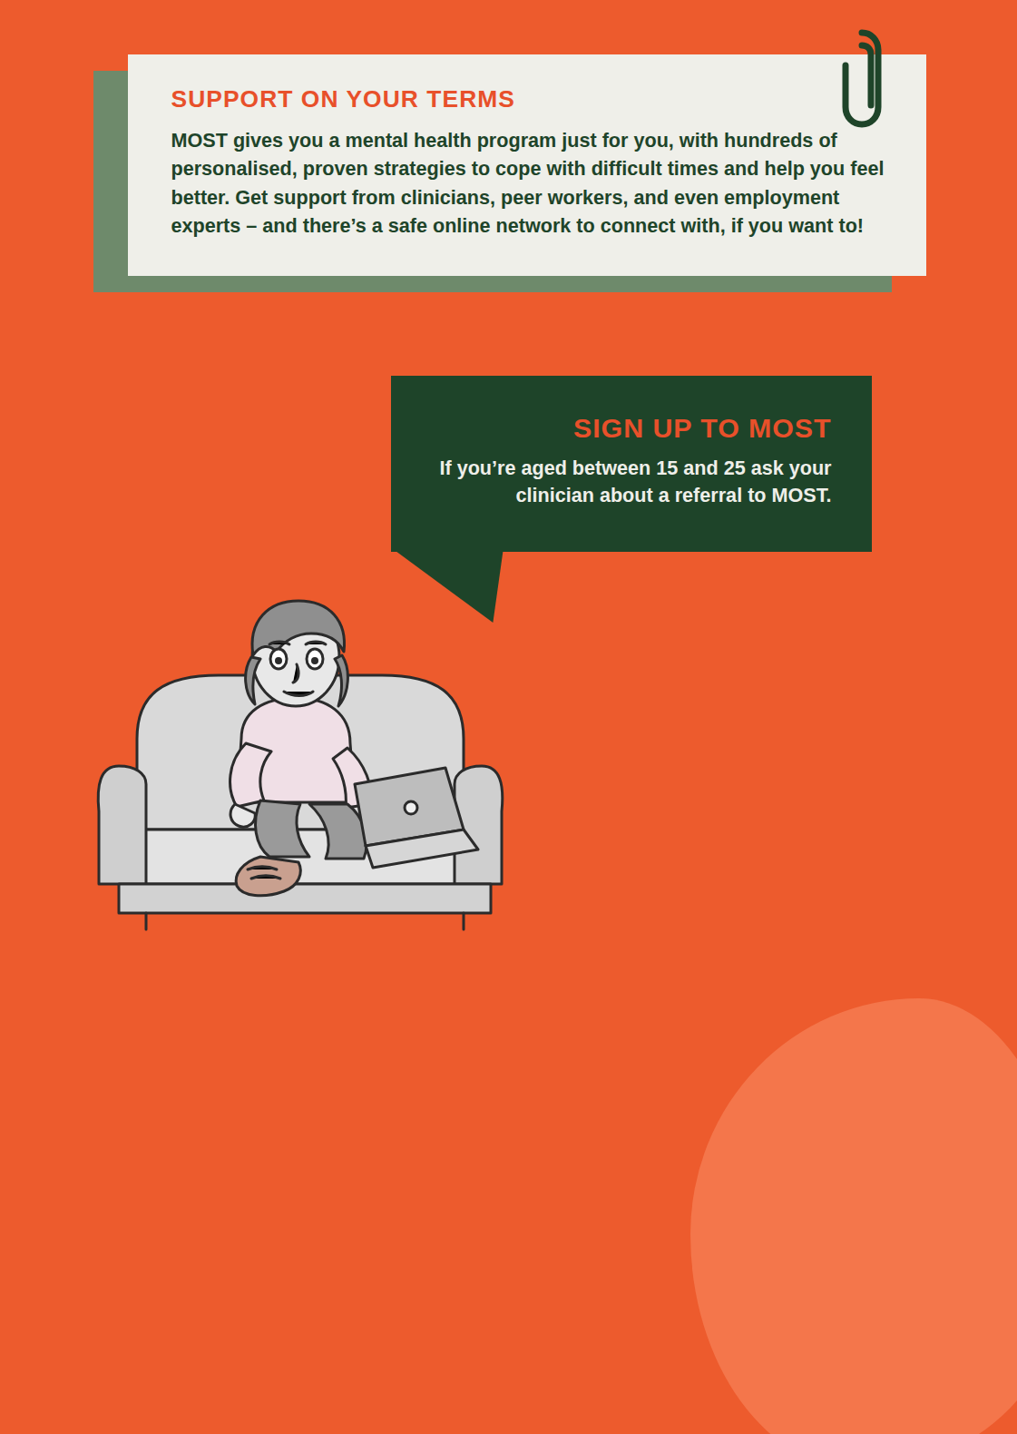Support on your terms
MOST gives you a mental health program just for you, with hundreds of personalised, proven strategies to cope with difficult times and help you feel better. Get support from clinicians, peer workers, and even employment experts – and there’s a safe online network to connect with, if you want to!
Sign up to MOST
If you’re aged between 15 and 25 ask your clinician about a referral to MOST.